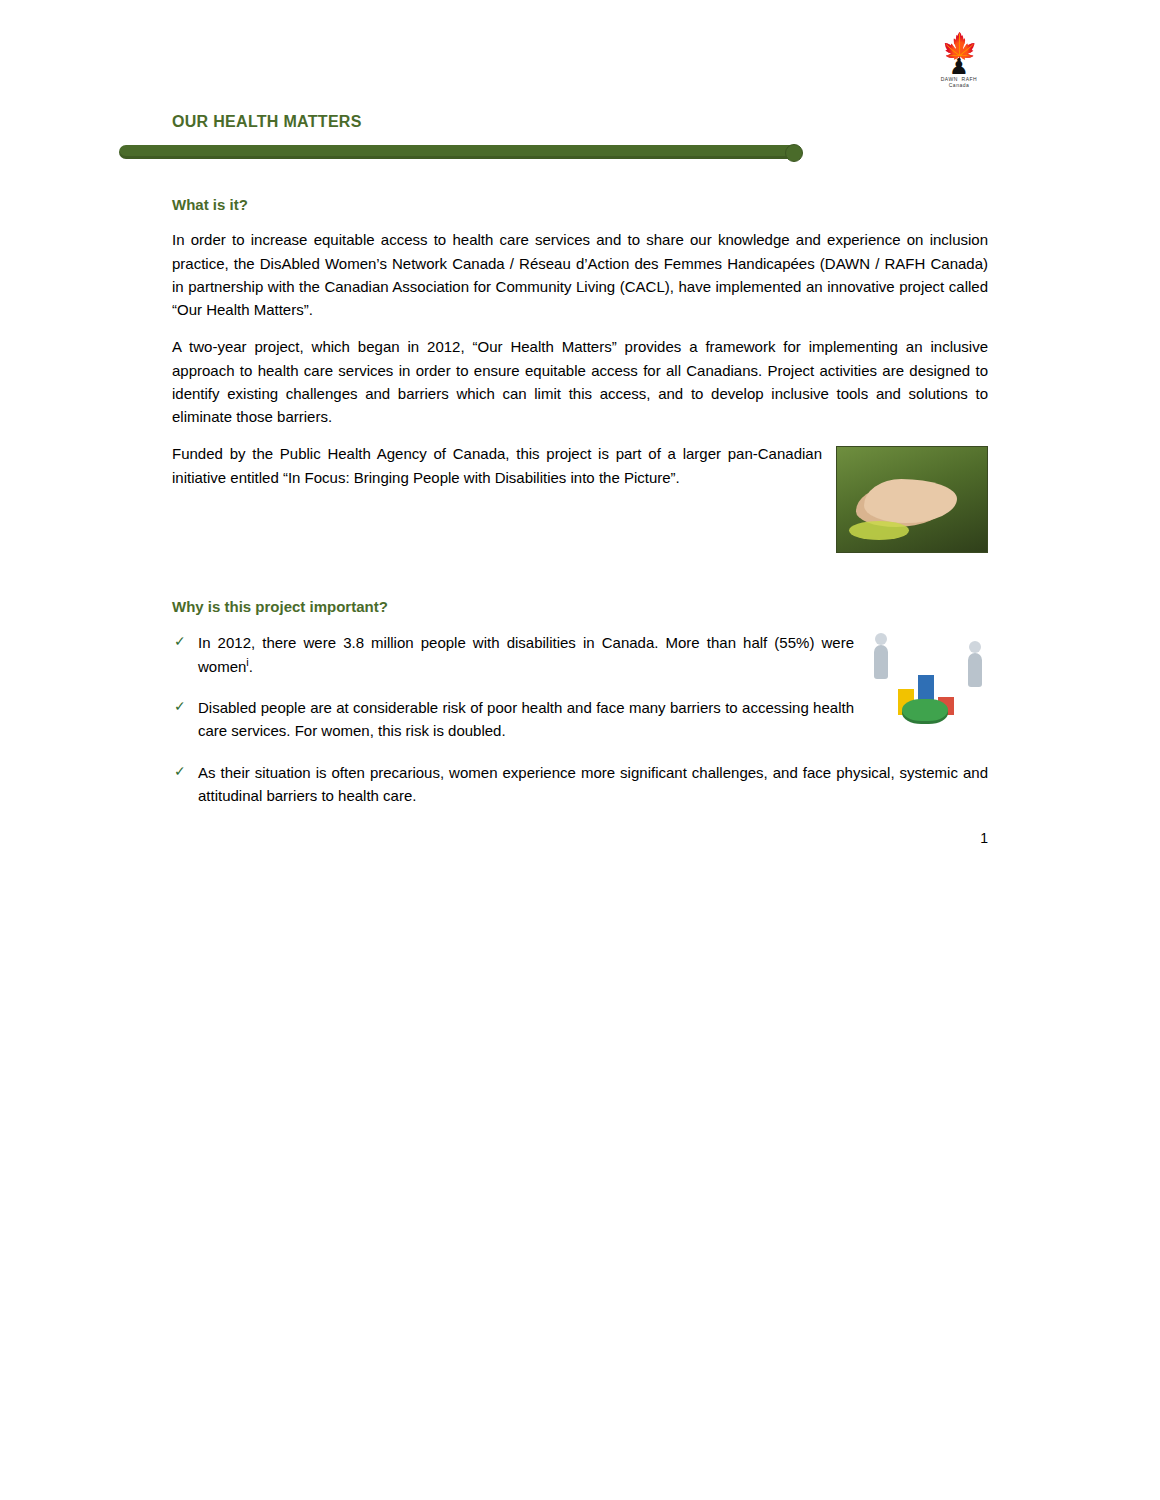🍁
♟
DAWN RAFH
Canada
OUR HEALTH MATTERS
What is it?
In order to increase equitable access to health care services and to share our knowledge and experience on inclusion practice, the DisAbled Women’s Network Canada / Réseau d’Action des Femmes Handicapées (DAWN / RAFH Canada) in partnership with the Canadian Association for Community Living (CACL), have implemented an innovative project called “Our Health Matters”.
A two-year project, which began in 2012, “Our Health Matters” provides a framework for implementing an inclusive approach to health care services in order to ensure equitable access for all Canadians. Project activities are designed to identify existing challenges and barriers which can limit this access, and to develop inclusive tools and solutions to eliminate those barriers.
Funded by the Public Health Agency of Canada, this project is part of a larger pan-Canadian initiative entitled “In Focus: Bringing People with Disabilities into the Picture”.
Why is this project important?
In 2012, there were 3.8 million people with disabilities in Canada. More than half (55%) were womeni.
Disabled people are at considerable risk of poor health and face many barriers to accessing health care services. For women, this risk is doubled.
As their situation is often precarious, women experience more significant challenges, and face physical, systemic and attitudinal barriers to health care.
1